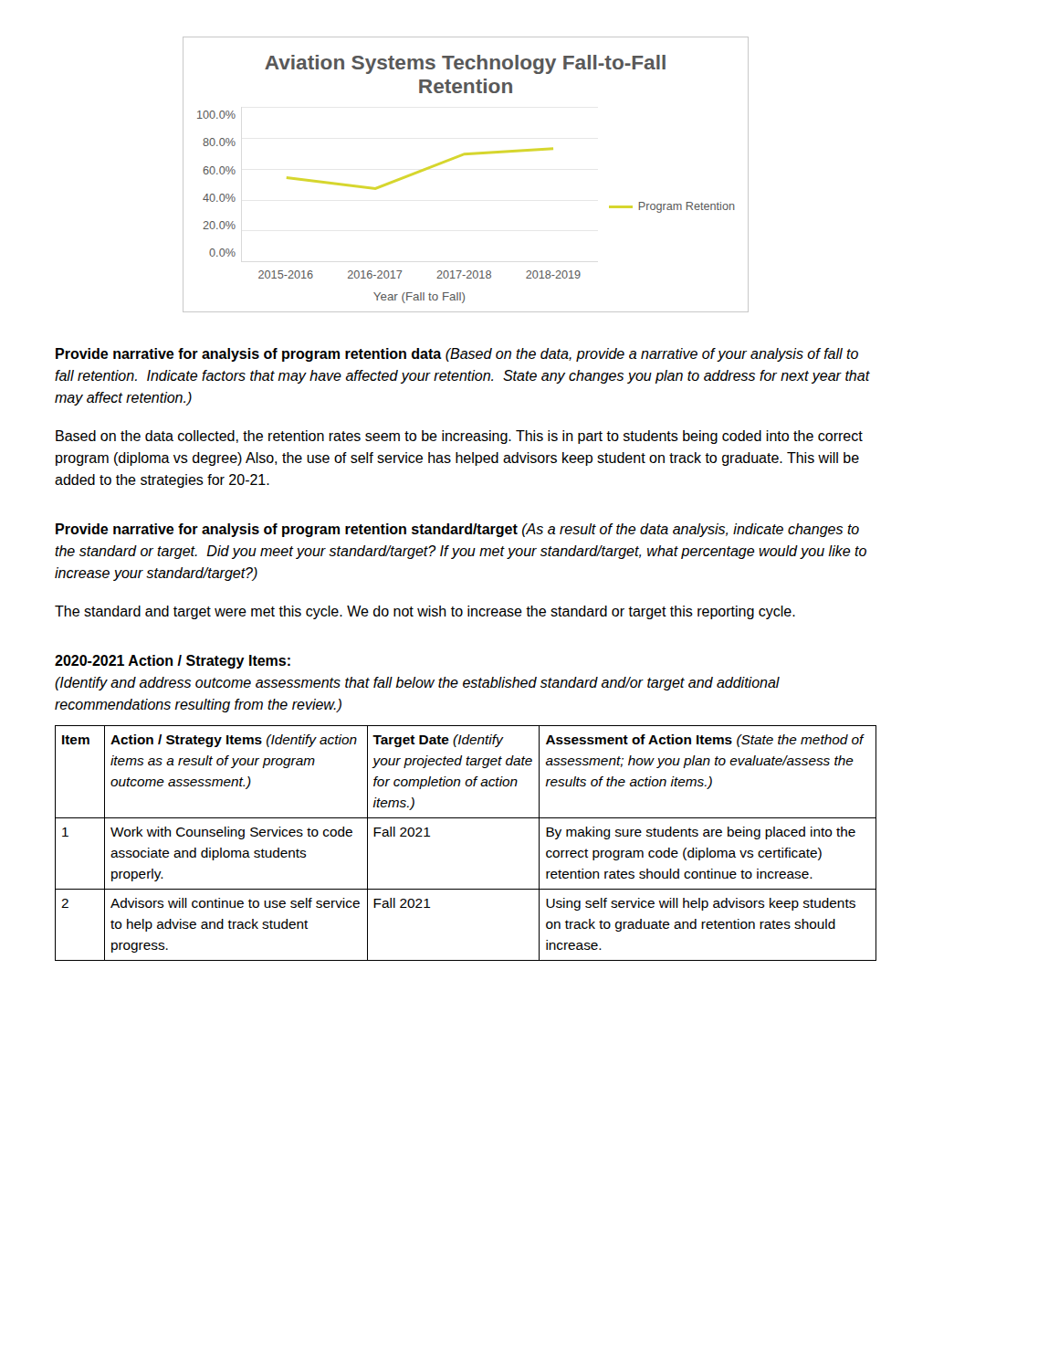Aviation Systems Technology Fall-to-Fall
Retention
100.0%
80.0%
60.0%
40.0%
20.0%
0.0%
2015-2016 2016-2017 2017-2018 2018-2019
Year (Fall to Fall)
Program Retention
Provide narrative for analysis of program retention data (Based on the data, provide a narrative of your analysis of fall to fall retention. Indicate factors that may have affected your retention. State any changes you plan to address for next year that may affect retention.)
Based on the data collected, the retention rates seem to be increasing. This is in part to students being coded into the correct program (diploma vs degree) Also, the use of self service has helped advisors keep student on track to graduate. This will be added to the strategies for 20-21.
Provide narrative for analysis of program retention standard/target (As a result of the data analysis, indicate changes to the standard or target. Did you meet your standard/target? If you met your standard/target, what percentage would you like to increase your standard/target?)
The standard and target were met this cycle. We do not wish to increase the standard or target this reporting cycle.
2020-2021 Action / Strategy Items:
(Identify and address outcome assessments that fall below the established standard and/or target and additional recommendations resulting from the review.)
| Item | Action / Strategy Items (Identify action items as a result of your program outcome assessment.) | Target Date (Identify your projected target date for completion of action items.) | Assessment of Action Items (State the method of assessment; how you plan to evaluate/assess the results of the action items.) |
| --- | --- | --- | --- |
| 1 | Work with Counseling Services to code associate and diploma students properly. | Fall 2021 | By making sure students are being placed into the correct program code (diploma vs certificate) retention rates should continue to increase. |
| 2 | Advisors will continue to use self service to help advise and track student progress. | Fall 2021 | Using self service will help advisors keep students on track to graduate and retention rates should increase. |